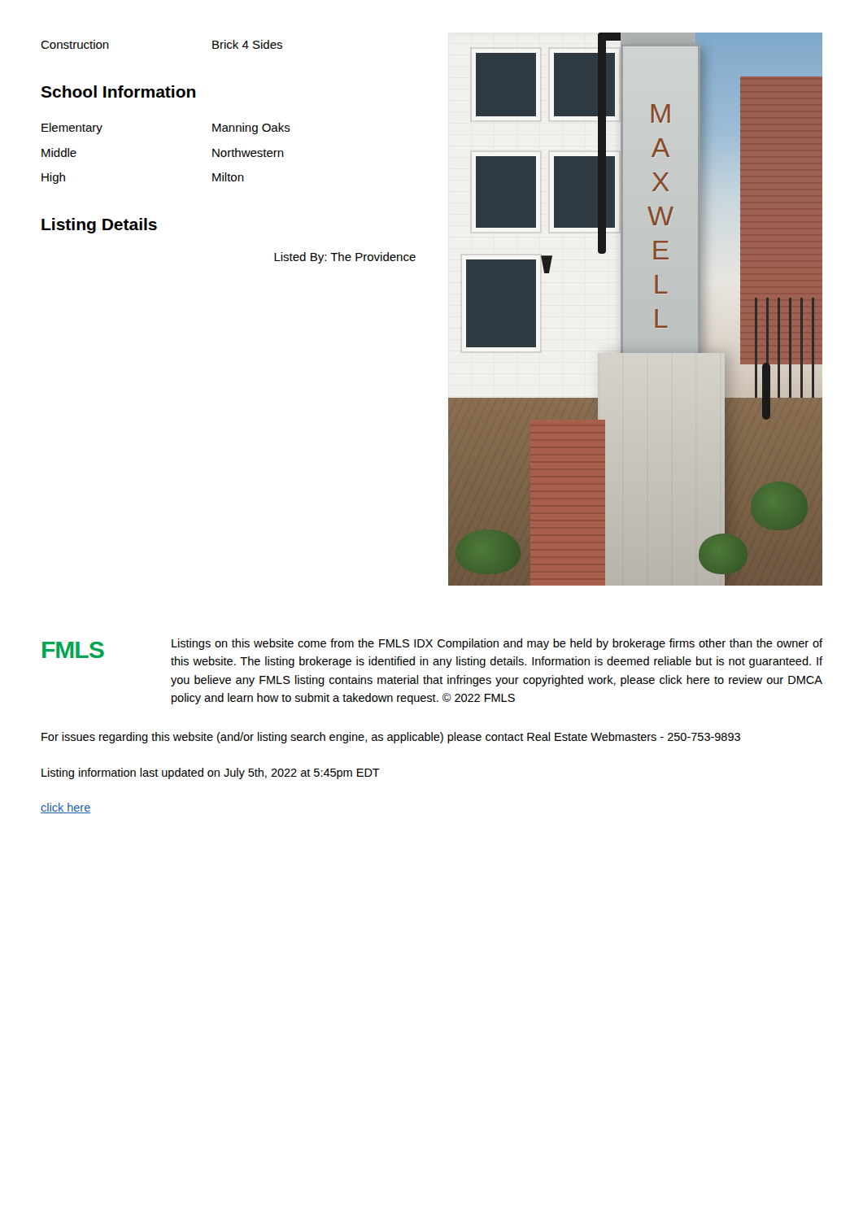| Construction | Brick 4 Sides |
School Information
| Elementary | Manning Oaks |
| Middle | Northwestern |
| High | Milton |
Listing Details
Listed By: The Providence
MAXWELL
FMLS
Listings on this website come from the FMLS IDX Compilation and may be held by brokerage firms other than the owner of this website. The listing brokerage is identified in any listing details. Information is deemed reliable but is not guaranteed. If you believe any FMLS listing contains material that infringes your copyrighted work, please click here to review our DMCA policy and learn how to submit a takedown request. © 2022 FMLS
For issues regarding this website (and/or listing search engine, as applicable) please contact Real Estate Webmasters - 250-753-9893
Listing information last updated on July 5th, 2022 at 5:45pm EDT
click here